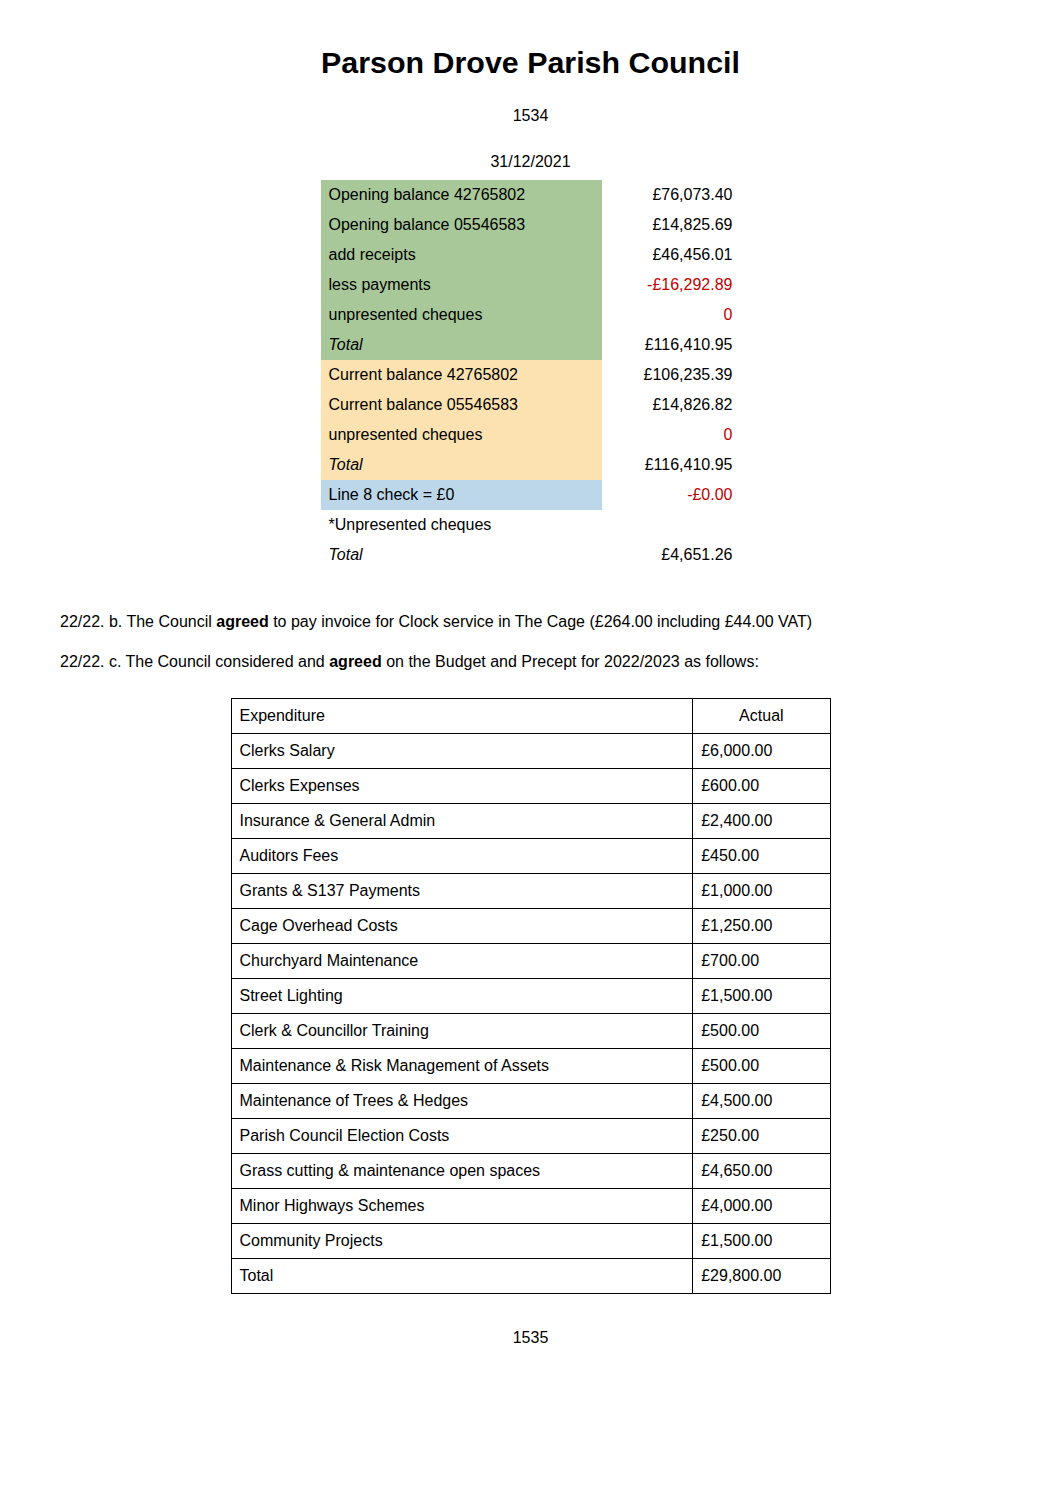Parson Drove Parish Council
1534
| 31/12/2021 |
| Opening balance 42765802 | £76,073.40 |
| Opening balance 05546583 | £14,825.69 |
| add receipts | £46,456.01 |
| less payments | -£16,292.89 |
| unpresented cheques | 0 |
| Total | £116,410.95 |
| Current balance 42765802 | £106,235.39 |
| Current balance 05546583 | £14,826.82 |
| unpresented cheques | 0 |
| Total | £116,410.95 |
| Line 8 check = £0 | -£0.00 |
| *Unpresented cheques | |
| Total | £4,651.26 |
22/22. b. The Council agreed to pay invoice for Clock service in The Cage (£264.00 including £44.00 VAT)
22/22. c. The Council considered and agreed on the Budget and Precept for 2022/2023 as follows:
| Expenditure | Actual |
| --- | --- |
| Clerks Salary | £6,000.00 |
| Clerks Expenses | £600.00 |
| Insurance & General Admin | £2,400.00 |
| Auditors Fees | £450.00 |
| Grants & S137 Payments | £1,000.00 |
| Cage Overhead Costs | £1,250.00 |
| Churchyard Maintenance | £700.00 |
| Street Lighting | £1,500.00 |
| Clerk & Councillor Training | £500.00 |
| Maintenance & Risk Management of Assets | £500.00 |
| Maintenance of Trees & Hedges | £4,500.00 |
| Parish Council Election Costs | £250.00 |
| Grass cutting & maintenance open spaces | £4,650.00 |
| Minor Highways Schemes | £4,000.00 |
| Community Projects | £1,500.00 |
| Total | £29,800.00 |
1535